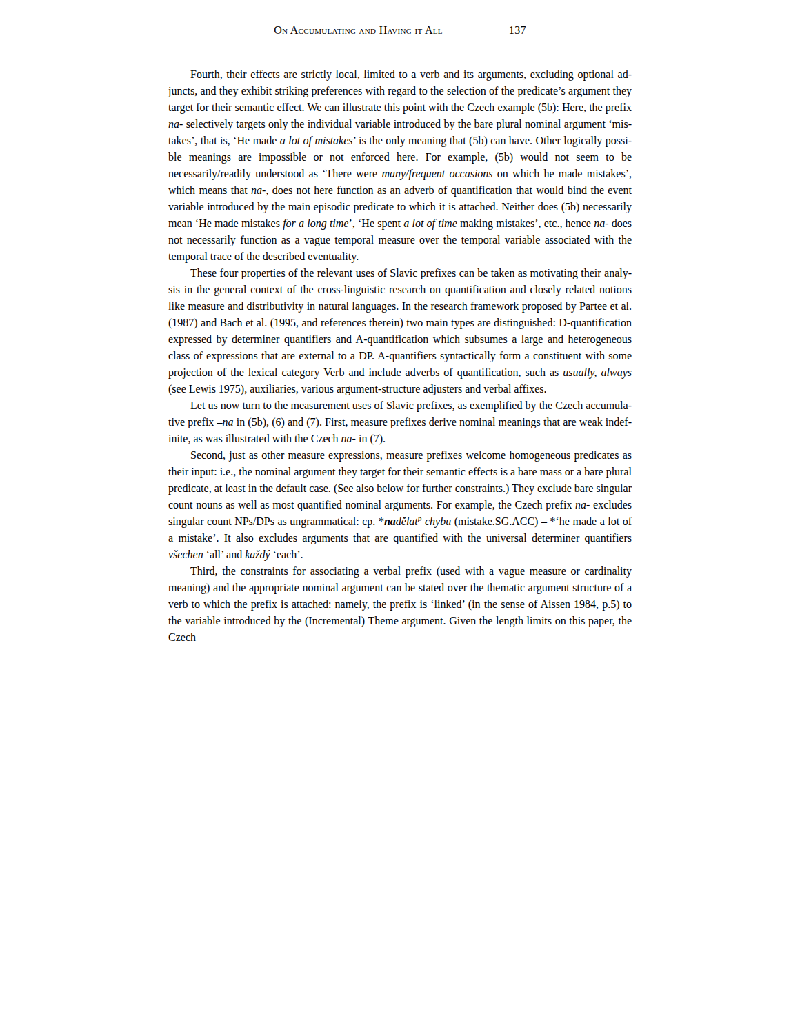On Accumulating and Having it All 137
Fourth, their effects are strictly local, limited to a verb and its arguments, excluding optional adjuncts, and they exhibit striking preferences with regard to the selection of the predicate’s argument they target for their semantic effect. We can illustrate this point with the Czech example (5b): Here, the prefix na- selectively targets only the individual variable introduced by the bare plural nominal argument ‘mistakes’, that is, ‘He made a lot of mistakes’ is the only meaning that (5b) can have. Other logically possible meanings are impossible or not enforced here. For example, (5b) would not seem to be necessarily/readily understood as ‘There were many/frequent occasions on which he made mistakes’, which means that na-, does not here function as an adverb of quantification that would bind the event variable introduced by the main episodic predicate to which it is attached. Neither does (5b) necessarily mean ‘He made mistakes for a long time’, ‘He spent a lot of time making mistakes’, etc., hence na- does not necessarily function as a vague temporal measure over the temporal variable associated with the temporal trace of the described eventuality.
These four properties of the relevant uses of Slavic prefixes can be taken as motivating their analysis in the general context of the cross-linguistic research on quantification and closely related notions like measure and distributivity in natural languages. In the research framework proposed by Partee et al. (1987) and Bach et al. (1995, and references therein) two main types are distinguished: D-quantification expressed by determiner quantifiers and A-quantification which subsumes a large and heterogeneous class of expressions that are external to a DP. A-quantifiers syntactically form a constituent with some projection of the lexical category Verb and include adverbs of quantification, such as usually, always (see Lewis 1975), auxiliaries, various argument-structure adjusters and verbal affixes.
Let us now turn to the measurement uses of Slavic prefixes, as exemplified by the Czech accumulative prefix –na in (5b), (6) and (7). First, measure prefixes derive nominal meanings that are weak indefinite, as was illustrated with the Czech na- in (7).
Second, just as other measure expressions, measure prefixes welcome homogeneous predicates as their input: i.e., the nominal argument they target for their semantic effects is a bare mass or a bare plural predicate, at least in the default case. (See also below for further constraints.) They exclude bare singular count nouns as well as most quantified nominal arguments. For example, the Czech prefix na- excludes singular count NPs/DPs as ungrammatical: cp. *na dělatp chybu (mistake.SG.ACC) – *‘he made a lot of a mistake’. It also excludes arguments that are quantified with the universal determiner quantifiers všechen ‘all’ and každý ‘each’.
Third, the constraints for associating a verbal prefix (used with a vague measure or cardinality meaning) and the appropriate nominal argument can be stated over the thematic argument structure of a verb to which the prefix is attached: namely, the prefix is ‘linked’ (in the sense of Aissen 1984, p.5) to the variable introduced by the (Incremental) Theme argument. Given the length limits on this paper, the Czech